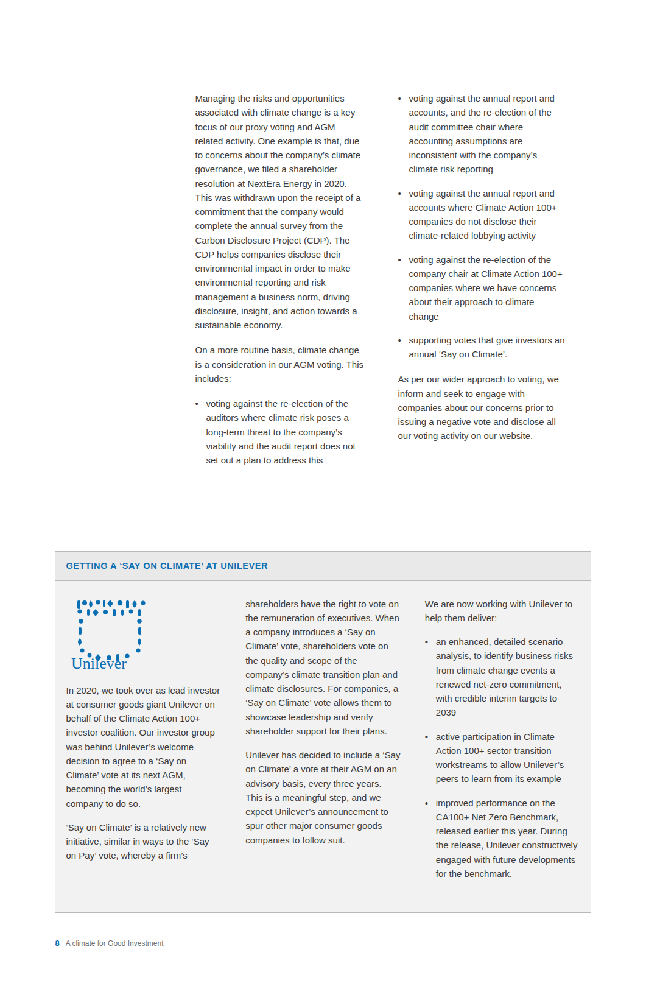Managing the risks and opportunities associated with climate change is a key focus of our proxy voting and AGM related activity. One example is that, due to concerns about the company’s climate governance, we filed a shareholder resolution at NextEra Energy in 2020. This was withdrawn upon the receipt of a commitment that the company would complete the annual survey from the Carbon Disclosure Project (CDP). The CDP helps companies disclose their environmental impact in order to make environmental reporting and risk management a business norm, driving disclosure, insight, and action towards a sustainable economy.
On a more routine basis, climate change is a consideration in our AGM voting. This includes:
voting against the re-election of the auditors where climate risk poses a long-term threat to the company’s viability and the audit report does not set out a plan to address this
voting against the annual report and accounts, and the re-election of the audit committee chair where accounting assumptions are inconsistent with the company’s climate risk reporting
voting against the annual report and accounts where Climate Action 100+ companies do not disclose their climate-related lobbying activity
voting against the re-election of the company chair at Climate Action 100+ companies where we have concerns about their approach to climate change
supporting votes that give investors an annual ‘Say on Climate’.
As per our wider approach to voting, we inform and seek to engage with companies about our concerns prior to issuing a negative vote and disclose all our voting activity on our website.
Getting a ‘Say on Climate’ at Unilever
Unilever
In 2020, we took over as lead investor at consumer goods giant Unilever on behalf of the Climate Action 100+ investor coalition. Our investor group was behind Unilever’s welcome decision to agree to a ‘Say on Climate’ vote at its next AGM, becoming the world’s largest company to do so.
‘Say on Climate’ is a relatively new initiative, similar in ways to the ‘Say on Pay’ vote, whereby a firm’s
shareholders have the right to vote on the remuneration of executives. When a company introduces a ‘Say on Climate’ vote, shareholders vote on the quality and scope of the company’s climate transition plan and climate disclosures. For companies, a ‘Say on Climate’ vote allows them to showcase leadership and verify shareholder support for their plans.
Unilever has decided to include a ‘Say on Climate’ a vote at their AGM on an advisory basis, every three years. This is a meaningful step, and we expect Unilever’s announcement to spur other major consumer goods companies to follow suit.
We are now working with Unilever to help them deliver:
an enhanced, detailed scenario analysis, to identify business risks from climate change events a renewed net-zero commitment, with credible interim targets to 2039
active participation in Climate Action 100+ sector transition workstreams to allow Unilever’s peers to learn from its example
improved performance on the CA100+ Net Zero Benchmark, released earlier this year. During the release, Unilever constructively engaged with future developments for the benchmark.
8 A climate for Good Investment